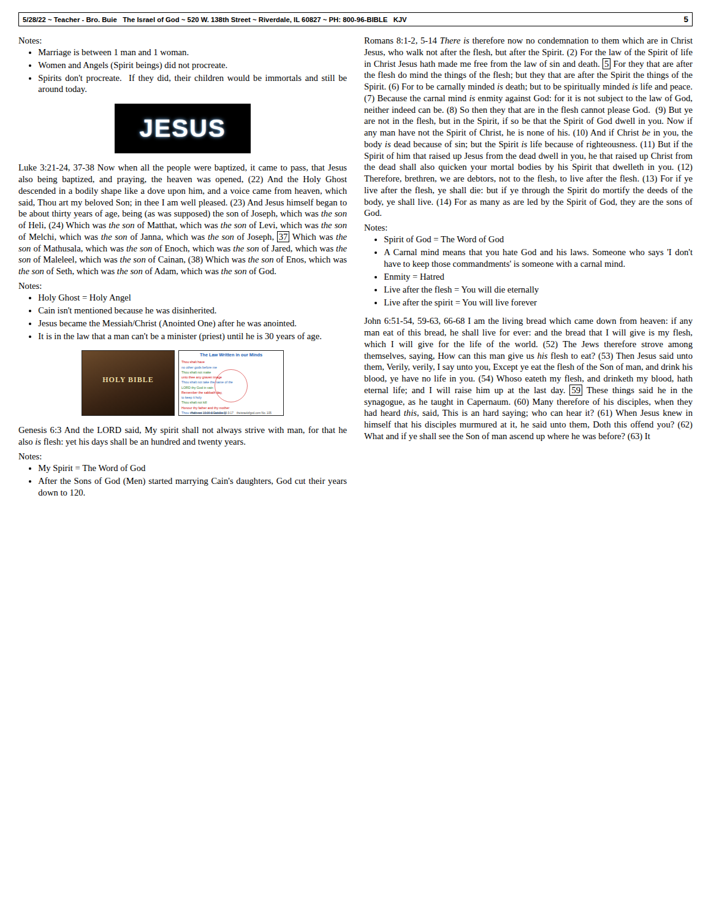5/28/22 ~ Teacher - Bro. Buie The Israel of God ~ 520 W. 138th Street ~ Riverdale, IL 60827 ~ PH: 800-96-BIBLE KJV 5
Notes:
Marriage is between 1 man and 1 woman.
Women and Angels (Spirit beings) did not procreate.
Spirits don't procreate. If they did, their children would be immortals and still be around today.
JESUS
Luke 3:21-24, 37-38 Now when all the people were baptized, it came to pass, that Jesus also being baptized, and praying, the heaven was opened, (22) And the Holy Ghost descended in a bodily shape like a dove upon him, and a voice came from heaven, which said, Thou art my beloved Son; in thee I am well pleased. (23) And Jesus himself began to be about thirty years of age, being (as was supposed) the son of Joseph, which was the son of Heli, (24) Which was the son of Matthat, which was the son of Levi, which was the son of Melchi, which was the son of Janna, which was the son of Joseph, 37 Which was the son of Mathusala, which was the son of Enoch, which was the son of Jared, which was the son of Maleleel, which was the son of Cainan, (38) Which was the son of Enos, which was the son of Seth, which was the son of Adam, which was the son of God.
Notes:
Holy Ghost = Holy Angel
Cain isn't mentioned because he was disinherited.
Jesus became the Messiah/Christ (Anointed One) after he was anointed.
It is in the law that a man can't be a minister (priest) until he is 30 years of age.
The Law Written in our Minds
Thou shalt have no other gods before me Thou shalt not make unto thee any graven image Thou shalt not take the name of the LORD thy God in vain Remember the sabbath day, to keep it holy Thou shalt not kill Honour thy father and thy mother Thou shalt not commit adultery Thou shalt not steal Thou shalt not bear false witness against thy neighbour Thou shalt not covet
Hebrews 10:16 & Exodus 20:3-17 theisraelofgod.com No. 105
Genesis 6:3 And the LORD said, My spirit shall not always strive with man, for that he also is flesh: yet his days shall be an hundred and twenty years.
Notes:
My Spirit = The Word of God
After the Sons of God (Men) started marrying Cain's daughters, God cut their years down to 120.
Romans 8:1-2, 5-14 There is therefore now no condemnation to them which are in Christ Jesus, who walk not after the flesh, but after the Spirit. (2) For the law of the Spirit of life in Christ Jesus hath made me free from the law of sin and death. 5 For they that are after the flesh do mind the things of the flesh; but they that are after the Spirit the things of the Spirit. (6) For to be carnally minded is death; but to be spiritually minded is life and peace. (7) Because the carnal mind is enmity against God: for it is not subject to the law of God, neither indeed can be. (8) So then they that are in the flesh cannot please God. (9) But ye are not in the flesh, but in the Spirit, if so be that the Spirit of God dwell in you. Now if any man have not the Spirit of Christ, he is none of his. (10) And if Christ be in you, the body is dead because of sin; but the Spirit is life because of righteousness. (11) But if the Spirit of him that raised up Jesus from the dead dwell in you, he that raised up Christ from the dead shall also quicken your mortal bodies by his Spirit that dwelleth in you. (12) Therefore, brethren, we are debtors, not to the flesh, to live after the flesh. (13) For if ye live after the flesh, ye shall die: but if ye through the Spirit do mortify the deeds of the body, ye shall live. (14) For as many as are led by the Spirit of God, they are the sons of God.
Notes:
Spirit of God = The Word of God
A Carnal mind means that you hate God and his laws. Someone who says 'I don't have to keep those commandments' is someone with a carnal mind.
Enmity = Hatred
Live after the flesh = You will die eternally
Live after the spirit = You will live forever
John 6:51-54, 59-63, 66-68 I am the living bread which came down from heaven: if any man eat of this bread, he shall live for ever: and the bread that I will give is my flesh, which I will give for the life of the world. (52) The Jews therefore strove among themselves, saying, How can this man give us his flesh to eat? (53) Then Jesus said unto them, Verily, verily, I say unto you, Except ye eat the flesh of the Son of man, and drink his blood, ye have no life in you. (54) Whoso eateth my flesh, and drinketh my blood, hath eternal life; and I will raise him up at the last day. 59 These things said he in the synagogue, as he taught in Capernaum. (60) Many therefore of his disciples, when they had heard this, said, This is an hard saying; who can hear it? (61) When Jesus knew in himself that his disciples murmured at it, he said unto them, Doth this offend you? (62) What and if ye shall see the Son of man ascend up where he was before? (63) It